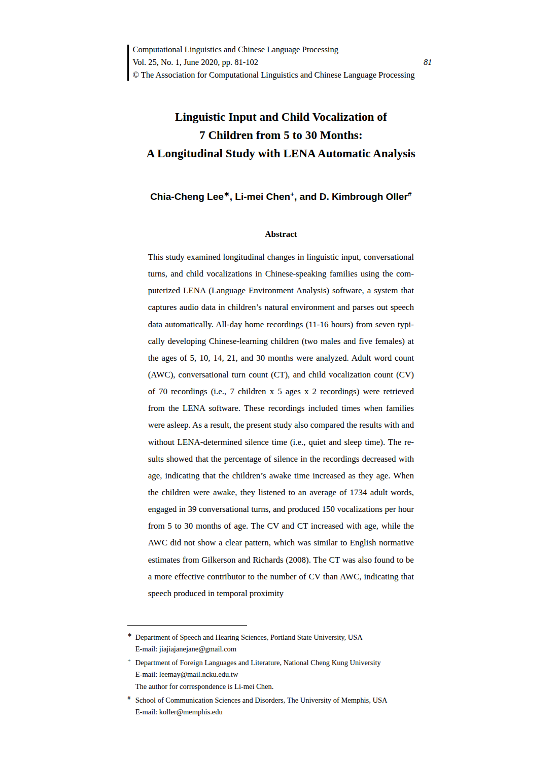Computational Linguistics and Chinese Language Processing
Vol. 25, No. 1, June 2020, pp. 81-102 81
© The Association for Computational Linguistics and Chinese Language Processing
Linguistic Input and Child Vocalization of
7 Children from 5 to 30 Months:
A Longitudinal Study with LENA Automatic Analysis
Chia-Cheng Lee∗, Li-mei Chen+, and D. Kimbrough Oller#
Abstract
This study examined longitudinal changes in linguistic input, conversational turns, and child vocalizations in Chinese-speaking families using the computerized LENA (Language Environment Analysis) software, a system that captures audio data in children’s natural environment and parses out speech data automatically. All-day home recordings (11-16 hours) from seven typically developing Chinese-learning children (two males and five females) at the ages of 5, 10, 14, 21, and 30 months were analyzed. Adult word count (AWC), conversational turn count (CT), and child vocalization count (CV) of 70 recordings (i.e., 7 children x 5 ages x 2 recordings) were retrieved from the LENA software. These recordings included times when families were asleep. As a result, the present study also compared the results with and without LENA-determined silence time (i.e., quiet and sleep time). The results showed that the percentage of silence in the recordings decreased with age, indicating that the children’s awake time increased as they age. When the children were awake, they listened to an average of 1734 adult words, engaged in 39 conversational turns, and produced 150 vocalizations per hour from 5 to 30 months of age. The CV and CT increased with age, while the AWC did not show a clear pattern, which was similar to English normative estimates from Gilkerson and Richards (2008). The CT was also found to be a more effective contributor to the number of CV than AWC, indicating that speech produced in temporal proximity
∗Department of Speech and Hearing Sciences, Portland State University, USA
E-mail: jiajiajanejane@gmail.com
+Department of Foreign Languages and Literature, National Cheng Kung University
E-mail: leemay@mail.ncku.edu.tw
The author for correspondence is Li-mei Chen.
#School of Communication Sciences and Disorders, The University of Memphis, USA
E-mail: koller@memphis.edu